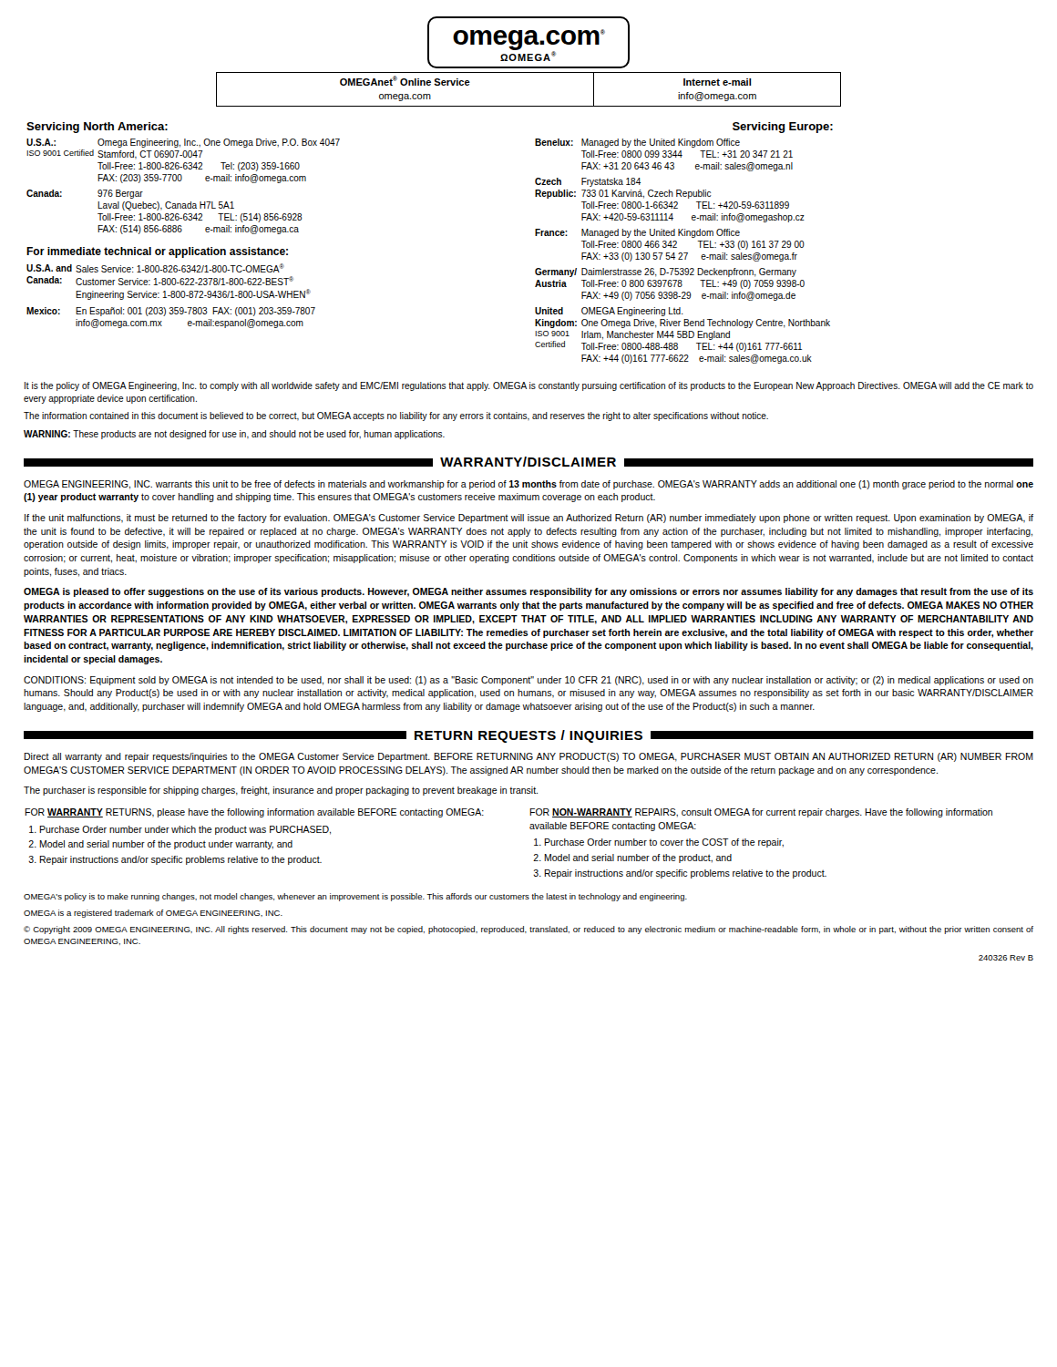omega.com®
ΩOMEGA®
| OMEGAnet ® Online Service omega.com | Internet e-mail info@omega.com |
| Servicing North America: / U.S.A.: ISO 9001 Certified / Omega Engineering, Inc., One Omega Drive, P.O. Box 4047 Stamford, CT 06907-0047 Toll-Free: 1-800-826-6342 Tel: (203) 359-1660 FAX: (203) 359-7700 e-mail: info@omega.com / / Canada: / 976 Bergar Laval (Quebec), Canada H7L 5A1 Toll-Free: 1-800-826-6342 TEL: (514) 856-6928 FAX: (514) 856-6886 e-mail: info@omega.ca / For immediate technical or application assistance: / U.S.A. and Canada: / Sales Service: 1-800-826-6342/1-800-TC-OMEGA ® Customer Service: 1-800-622-2378/1-800-622-BEST ® Engineering Service: 1-800-872-9436/1-800-USA-WHEN ® / / Mexico: / En Español: 001 (203) 359-7803 FAX: (001) 203-359-7807 info@omega.com.mx e-mail:espanol@omega.com / | Servicing Europe: / Benelux: / Managed by the United Kingdom Office Toll-Free: 0800 099 3344 TEL: +31 20 347 21 21 FAX: +31 20 643 46 43 e-mail: sales@omega.nl / / Czech Republic: / Frystatska 184 733 01 Karviná, Czech Republic Toll-Free: 0800-1-66342 TEL: +420-59-6311899 FAX: +420-59-6311114 e-mail: info@omegashop.cz / / France: / Managed by the United Kingdom Office Toll-Free: 0800 466 342 TEL: +33 (0) 161 37 29 00 FAX: +33 (0) 130 57 54 27 e-mail: sales@omega.fr / / Germany/ Austria / Daimlerstrasse 26, D-75392 Deckenpfronn, Germany Toll-Free: 0 800 6397678 TEL: +49 (0) 7059 9398-0 FAX: +49 (0) 7056 9398-29 e-mail: info@omega.de / / United Kingdom: ISO 9001 Certified / OMEGA Engineering Ltd. One Omega Drive, River Bend Technology Centre, Northbank Irlam, Manchester M44 5BD England Toll-Free: 0800-488-488 TEL: +44 (0)161 777-6611 FAX: +44 (0)161 777-6622 e-mail: sales@omega.co.uk / |
It is the policy of OMEGA Engineering, Inc. to comply with all worldwide safety and EMC/EMI regulations that apply. OMEGA is constantly pursuing certification of its products to the European New Approach Directives. OMEGA will add the CE mark to every appropriate device upon certification.
The information contained in this document is believed to be correct, but OMEGA accepts no liability for any errors it contains, and reserves the right to alter specifications without notice.
WARNING: These products are not designed for use in, and should not be used for, human applications.
WARRANTY/DISCLAIMER
OMEGA ENGINEERING, INC. warrants this unit to be free of defects in materials and workmanship for a period of 13 months from date of purchase. OMEGA's WARRANTY adds an additional one (1) month grace period to the normal one (1) year product warranty to cover handling and shipping time. This ensures that OMEGA's customers receive maximum coverage on each product.
If the unit malfunctions, it must be returned to the factory for evaluation. OMEGA's Customer Service Department will issue an Authorized Return (AR) number immediately upon phone or written request. Upon examination by OMEGA, if the unit is found to be defective, it will be repaired or replaced at no charge. OMEGA's WARRANTY does not apply to defects resulting from any action of the purchaser, including but not limited to mishandling, improper interfacing, operation outside of design limits, improper repair, or unauthorized modification. This WARRANTY is VOID if the unit shows evidence of having been tampered with or shows evidence of having been damaged as a result of excessive corrosion; or current, heat, moisture or vibration; improper specification; misapplication; misuse or other operating conditions outside of OMEGA's control. Components in which wear is not warranted, include but are not limited to contact points, fuses, and triacs.
OMEGA is pleased to offer suggestions on the use of its various products. However, OMEGA neither assumes responsibility for any omissions or errors nor assumes liability for any damages that result from the use of its products in accordance with information provided by OMEGA, either verbal or written. OMEGA warrants only that the parts manufactured by the company will be as specified and free of defects. OMEGA MAKES NO OTHER WARRANTIES OR REPRESENTATIONS OF ANY KIND WHATSOEVER, EXPRESSED OR IMPLIED, EXCEPT THAT OF TITLE, AND ALL IMPLIED WARRANTIES INCLUDING ANY WARRANTY OF MERCHANTABILITY AND FITNESS FOR A PARTICULAR PURPOSE ARE HEREBY DISCLAIMED. LIMITATION OF LIABILITY: The remedies of purchaser set forth herein are exclusive, and the total liability of OMEGA with respect to this order, whether based on contract, warranty, negligence, indemnification, strict liability or otherwise, shall not exceed the purchase price of the component upon which liability is based. In no event shall OMEGA be liable for consequential, incidental or special damages.
CONDITIONS: Equipment sold by OMEGA is not intended to be used, nor shall it be used: (1) as a "Basic Component" under 10 CFR 21 (NRC), used in or with any nuclear installation or activity; or (2) in medical applications or used on humans. Should any Product(s) be used in or with any nuclear installation or activity, medical application, used on humans, or misused in any way, OMEGA assumes no responsibility as set forth in our basic WARRANTY/DISCLAIMER language, and, additionally, purchaser will indemnify OMEGA and hold OMEGA harmless from any liability or damage whatsoever arising out of the use of the Product(s) in such a manner.
RETURN REQUESTS / INQUIRIES
Direct all warranty and repair requests/inquiries to the OMEGA Customer Service Department. BEFORE RETURNING ANY PRODUCT(S) TO OMEGA, PURCHASER MUST OBTAIN AN AUTHORIZED RETURN (AR) NUMBER FROM OMEGA'S CUSTOMER SERVICE DEPARTMENT (IN ORDER TO AVOID PROCESSING DELAYS). The assigned AR number should then be marked on the outside of the return package and on any correspondence.
The purchaser is responsible for shipping charges, freight, insurance and proper packaging to prevent breakage in transit.
| FOR WARRANTY RETURNS, please have the following information available BEFORE contacting OMEGA: Purchase Order number under which the product was PURCHASED, Model and serial number of the product under warranty, and Repair instructions and/or specific problems relative to the product. | FOR NON-WARRANTY REPAIRS, consult OMEGA for current repair charges. Have the following information available BEFORE contacting OMEGA: Purchase Order number to cover the COST of the repair, Model and serial number of the product, and Repair instructions and/or specific problems relative to the product. |
OMEGA's policy is to make running changes, not model changes, whenever an improvement is possible. This affords our customers the latest in technology and engineering.
OMEGA is a registered trademark of OMEGA ENGINEERING, INC.
© Copyright 2009 OMEGA ENGINEERING, INC. All rights reserved. This document may not be copied, photocopied, reproduced, translated, or reduced to any electronic medium or machine-readable form, in whole or in part, without the prior written consent of OMEGA ENGINEERING, INC.
240326 Rev B